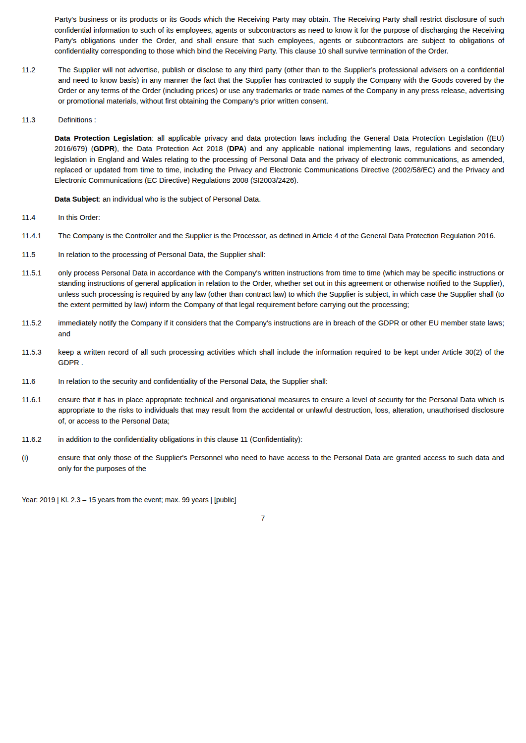Party's business or its products or its Goods which the Receiving Party may obtain. The Receiving Party shall restrict disclosure of such confidential information to such of its employees, agents or subcontractors as need to know it for the purpose of discharging the Receiving Party's obligations under the Order, and shall ensure that such employees, agents or subcontractors are subject to obligations of confidentiality corresponding to those which bind the Receiving Party. This clause 10 shall survive termination of the Order.
11.2
The Supplier will not advertise, publish or disclose to any third party (other than to the Supplier’s professional advisers on a confidential and need to know basis) in any manner the fact that the Supplier has contracted to supply the Company with the Goods covered by the Order or any terms of the Order (including prices) or use any trademarks or trade names of the Company in any press release, advertising or promotional materials, without first obtaining the Company’s prior written consent.
11.3
Definitions :
Data Protection Legislation: all applicable privacy and data protection laws including the General Data Protection Legislation ((EU) 2016/679) (GDPR), the Data Protection Act 2018 (DPA) and any applicable national implementing laws, regulations and secondary legislation in England and Wales relating to the processing of Personal Data and the privacy of electronic communications, as amended, replaced or updated from time to time, including the Privacy and Electronic Communications Directive (2002/58/EC) and the Privacy and Electronic Communications (EC Directive) Regulations 2008 (SI2003/2426).
Data Subject: an individual who is the subject of Personal Data.
11.4
In this Order:
11.4.1
The Company is the Controller and the Supplier is the Processor, as defined in Article 4 of the General Data Protection Regulation 2016.
11.5
In relation to the processing of Personal Data, the Supplier shall:
11.5.1
only process Personal Data in accordance with the Company's written instructions from time to time (which may be specific instructions or standing instructions of general application in relation to the Order, whether set out in this agreement or otherwise notified to the Supplier), unless such processing is required by any law (other than contract law) to which the Supplier is subject, in which case the Supplier shall (to the extent permitted by law) inform the Company of that legal requirement before carrying out the processing;
11.5.2
immediately notify the Company if it considers that the Company's instructions are in breach of the GDPR or other EU member state laws; and
11.5.3
keep a written record of all such processing activities which shall include the information required to be kept under Article 30(2) of the GDPR .
11.6
In relation to the security and confidentiality of the Personal Data, the Supplier shall:
11.6.1
ensure that it has in place appropriate technical and organisational measures to ensure a level of security for the Personal Data which is appropriate to the risks to individuals that may result from the accidental or unlawful destruction, loss, alteration, unauthorised disclosure of, or access to the Personal Data;
11.6.2
in addition to the confidentiality obligations in this clause 11 (Confidentiality):
(i)
ensure that only those of the Supplier's Personnel who need to have access to the Personal Data are granted access to such data and only for the purposes of the
Year: 2019 | Kl. 2.3 – 15 years from the event; max. 99 years | [public]
7